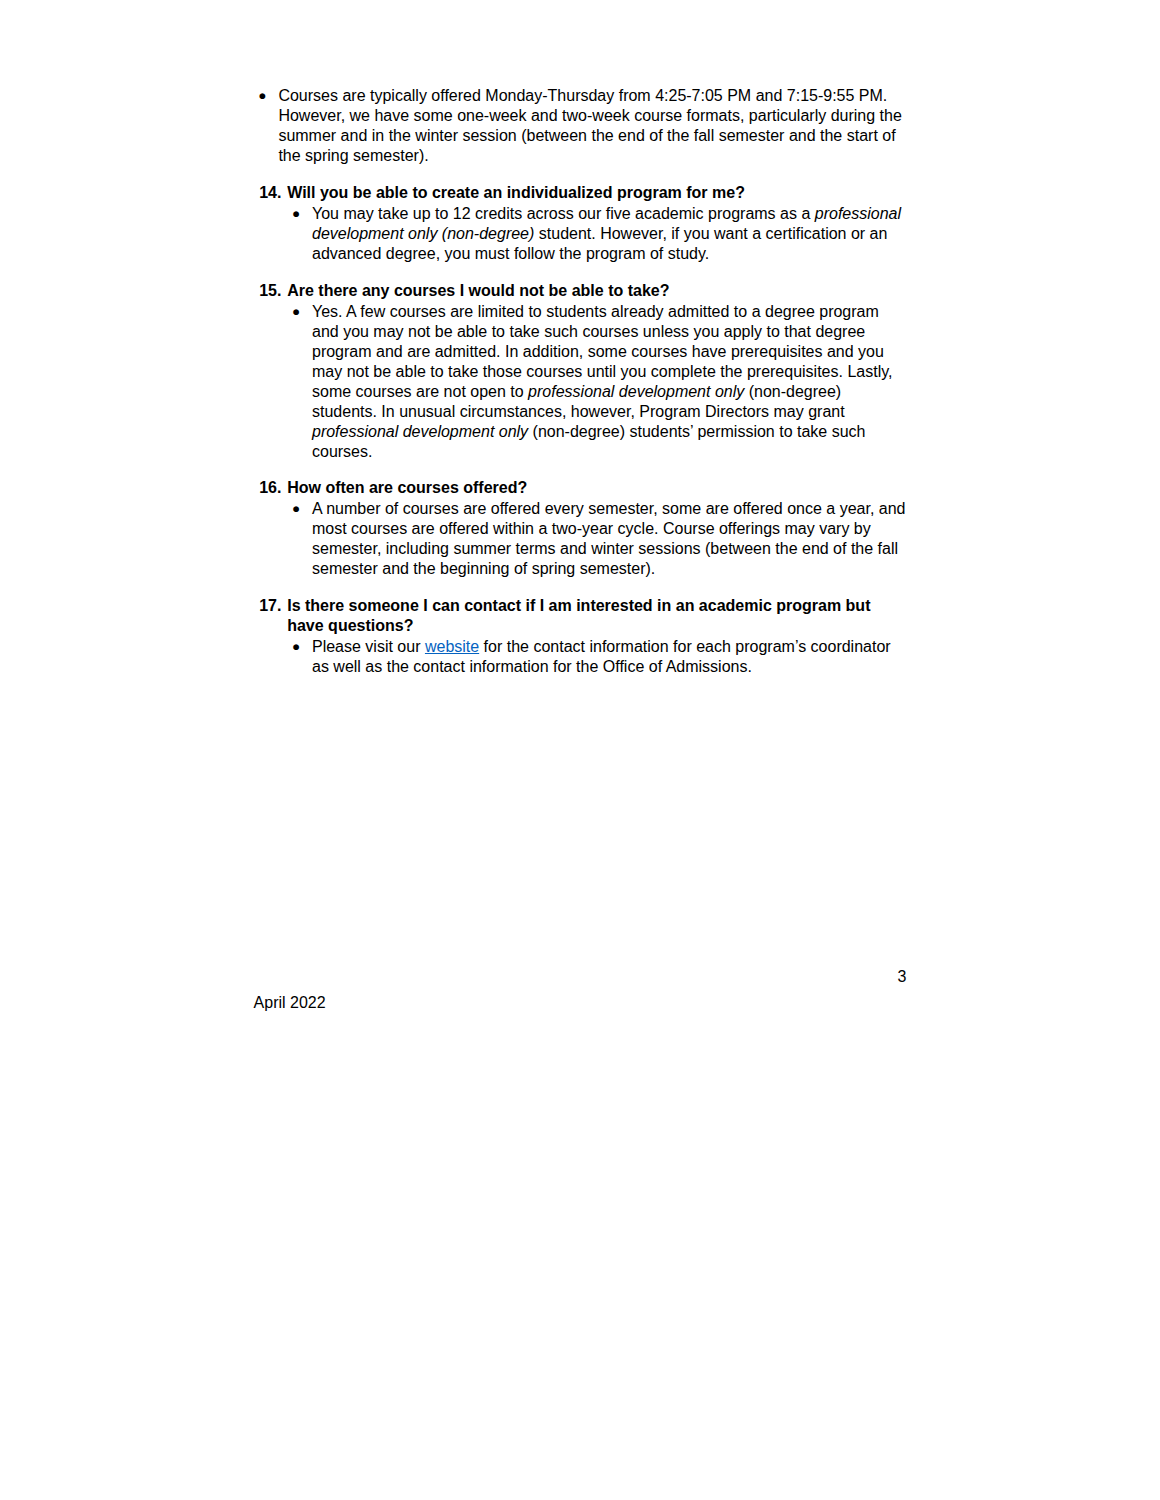Courses are typically offered Monday-Thursday from 4:25-7:05 PM and 7:15-9:55 PM. However, we have some one-week and two-week course formats, particularly during the summer and in the winter session (between the end of the fall semester and the start of the spring semester).
Will you be able to create an individualized program for me?
You may take up to 12 credits across our five academic programs as a professional development only (non-degree) student. However, if you want a certification or an advanced degree, you must follow the program of study.
Are there any courses I would not be able to take?
Yes. A few courses are limited to students already admitted to a degree program and you may not be able to take such courses unless you apply to that degree program and are admitted. In addition, some courses have prerequisites and you may not be able to take those courses until you complete the prerequisites. Lastly, some courses are not open to professional development only (non-degree) students. In unusual circumstances, however, Program Directors may grant professional development only (non-degree) students’ permission to take such courses.
How often are courses offered?
A number of courses are offered every semester, some are offered once a year, and most courses are offered within a two-year cycle. Course offerings may vary by semester, including summer terms and winter sessions (between the end of the fall semester and the beginning of spring semester).
Is there someone I can contact if I am interested in an academic program but have questions?
Please visit our website for the contact information for each program’s coordinator as well as the contact information for the Office of Admissions.
3
April 2022